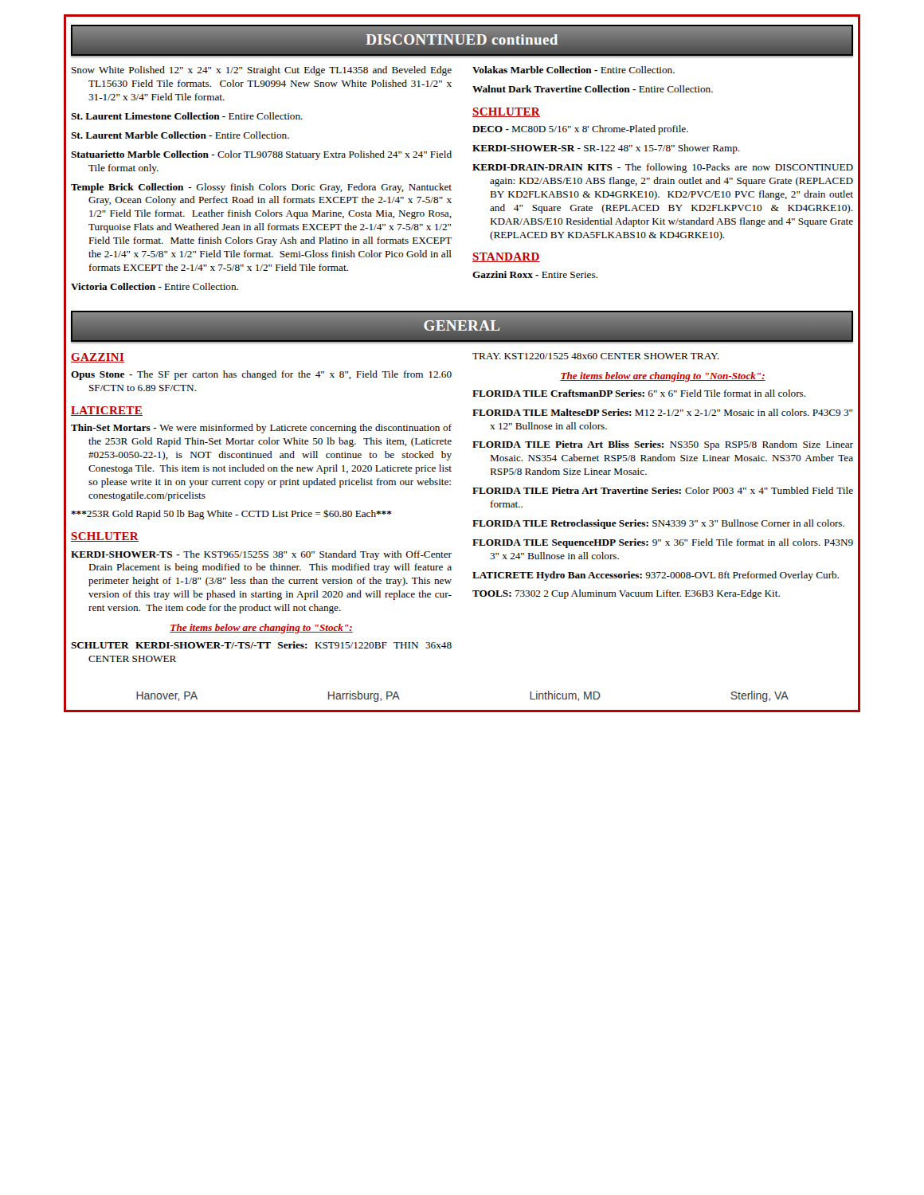DISCONTINUED continued
Snow White Polished 12" x 24" x 1/2" Straight Cut Edge TL14358 and Beveled Edge TL15630 Field Tile formats. Color TL90994 New Snow White Polished 31-1/2" x 31-1/2" x 3/4" Field Tile format.
St. Laurent Limestone Collection - Entire Collection.
St. Laurent Marble Collection - Entire Collection.
Statuarietto Marble Collection - Color TL90788 Statuary Extra Polished 24" x 24" Field Tile format only.
Temple Brick Collection - Glossy finish Colors Doric Gray, Fedora Gray, Nantucket Gray, Ocean Colony and Perfect Road in all formats EXCEPT the 2-1/4" x 7-5/8" x 1/2" Field Tile format. Leather finish Colors Aqua Marine, Costa Mia, Negro Rosa, Turquoise Flats and Weathered Jean in all formats EXCEPT the 2-1/4" x 7-5/8" x 1/2" Field Tile format. Matte finish Colors Gray Ash and Platino in all formats EXCEPT the 2-1/4" x 7-5/8" x 1/2" Field Tile format. Semi-Gloss finish Color Pico Gold in all formats EXCEPT the 2-1/4" x 7-5/8" x 1/2" Field Tile format.
Victoria Collection - Entire Collection.
Volakas Marble Collection - Entire Collection.
Walnut Dark Travertine Collection - Entire Collection.
SCHLUTER
DECO - MC80D 5/16" x 8' Chrome-Plated profile.
KERDI-SHOWER-SR - SR-122 48" x 15-7/8" Shower Ramp.
KERDI-DRAIN-DRAIN KITS - The following 10-Packs are now DISCONTINUED again: KD2/ABS/E10 ABS flange, 2" drain outlet and 4" Square Grate (REPLACED BY KD2FLKABS10 & KD4GRKE10). KD2/PVC/E10 PVC flange, 2" drain outlet and 4" Square Grate (REPLACED BY KD2FLKPVC10 & KD4GRKE10). KDAR/ABS/E10 Residential Adaptor Kit w/standard ABS flange and 4" Square Grate (REPLACED BY KDA5FLKABS10 & KD4GRKE10).
STANDARD
Gazzini Roxx - Entire Series.
GENERAL
GAZZINI
Opus Stone - The SF per carton has changed for the 4" x 8", Field Tile from 12.60 SF/CTN to 6.89 SF/CTN.
LATICRETE
Thin-Set Mortars - We were misinformed by Laticrete concerning the discontinuation of the 253R Gold Rapid Thin-Set Mortar color White 50 lb bag. This item, (Laticrete #0253-0050-22-1), is NOT discontinued and will continue to be stocked by Conestoga Tile. This item is not included on the new April 1, 2020 Laticrete price list so please write it in on your current copy or print updated pricelist from our website: conestogatile.com/pricelists
***253R Gold Rapid 50 lb Bag White - CCTD List Price = $60.80 Each***
SCHLUTER
KERDI-SHOWER-TS - The KST965/1525S 38" x 60" Standard Tray with Off-Center Drain Placement is being modified to be thinner. This modified tray will feature a perimeter height of 1-1/8" (3/8" less than the current version of the tray). This new version of this tray will be phased in starting in April 2020 and will replace the current version. The item code for the product will not change.
The items below are changing to "Stock":
SCHLUTER KERDI-SHOWER-T/-TS/-TT Series: KST915/1220BF THIN 36x48 CENTER SHOWER
TRAY. KST1220/1525 48x60 CENTER SHOWER TRAY.
The items below are changing to "Non-Stock":
FLORIDA TILE CraftsmanDP Series: 6" x 6" Field Tile format in all colors.
FLORIDA TILE MalteseDP Series: M12 2-1/2" x 2-1/2" Mosaic in all colors. P43C9 3" x 12" Bullnose in all colors.
FLORIDA TILE Pietra Art Bliss Series: NS350 Spa RSP5/8 Random Size Linear Mosaic. NS354 Cabernet RSP5/8 Random Size Linear Mosaic. NS370 Amber Tea RSP5/8 Random Size Linear Mosaic.
FLORIDA TILE Pietra Art Travertine Series: Color P003 4" x 4" Tumbled Field Tile format..
FLORIDA TILE Retroclassique Series: SN4339 3" x 3" Bullnose Corner in all colors.
FLORIDA TILE SequenceHDP Series: 9" x 36" Field Tile format in all colors. P43N9 3" x 24" Bullnose in all colors.
LATICRETE Hydro Ban Accessories: 9372-0008-OVL 8ft Preformed Overlay Curb.
TOOLS: 73302 2 Cup Aluminum Vacuum Lifter. E36B3 Kera-Edge Kit.
Hanover, PA Harrisburg, PA Linthicum, MD Sterling, VA